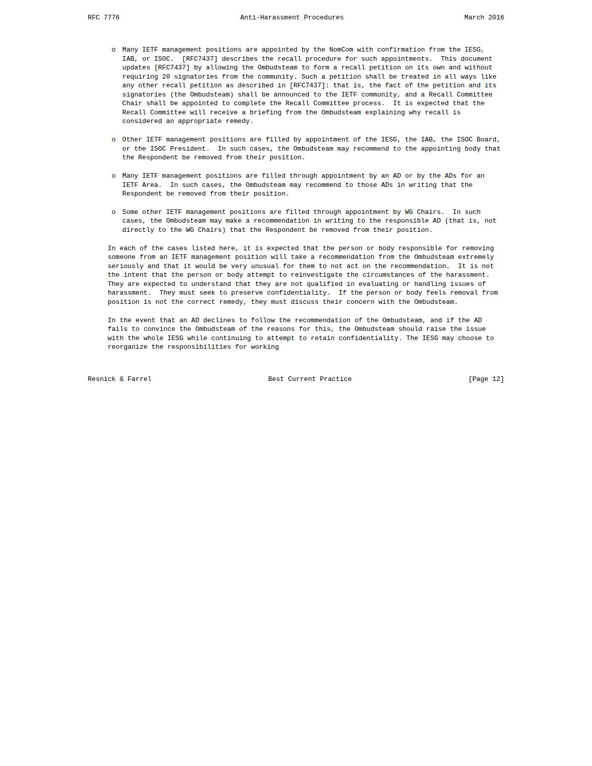RFC 7776 Anti-Harassment Procedures March 2016
Many IETF management positions are appointed by the NomCom with confirmation from the IESG, IAB, or ISOC. [RFC7437] describes the recall procedure for such appointments. This document updates [RFC7437] by allowing the Ombudsteam to form a recall petition on its own and without requiring 20 signatories from the community. Such a petition shall be treated in all ways like any other recall petition as described in [RFC7437]: that is, the fact of the petition and its signatories (the Ombudsteam) shall be announced to the IETF community, and a Recall Committee Chair shall be appointed to complete the Recall Committee process. It is expected that the Recall Committee will receive a briefing from the Ombudsteam explaining why recall is considered an appropriate remedy.
Other IETF management positions are filled by appointment of the IESG, the IAB, the ISOC Board, or the ISOC President. In such cases, the Ombudsteam may recommend to the appointing body that the Respondent be removed from their position.
Many IETF management positions are filled through appointment by an AD or by the ADs for an IETF Area. In such cases, the Ombudsteam may recommend to those ADs in writing that the Respondent be removed from their position.
Some other IETF management positions are filled through appointment by WG Chairs. In such cases, the Ombudsteam may make a recommendation in writing to the responsible AD (that is, not directly to the WG Chairs) that the Respondent be removed from their position.
In each of the cases listed here, it is expected that the person or body responsible for removing someone from an IETF management position will take a recommendation from the Ombudsteam extremely seriously and that it would be very unusual for them to not act on the recommendation. It is not the intent that the person or body attempt to reinvestigate the circumstances of the harassment. They are expected to understand that they are not qualified in evaluating or handling issues of harassment. They must seek to preserve confidentiality. If the person or body feels removal from position is not the correct remedy, they must discuss their concern with the Ombudsteam.
In the event that an AD declines to follow the recommendation of the Ombudsteam, and if the AD fails to convince the Ombudsteam of the reasons for this, the Ombudsteam should raise the issue with the whole IESG while continuing to attempt to retain confidentiality. The IESG may choose to reorganize the responsibilities for working
Resnick & Farrel Best Current Practice [Page 12]